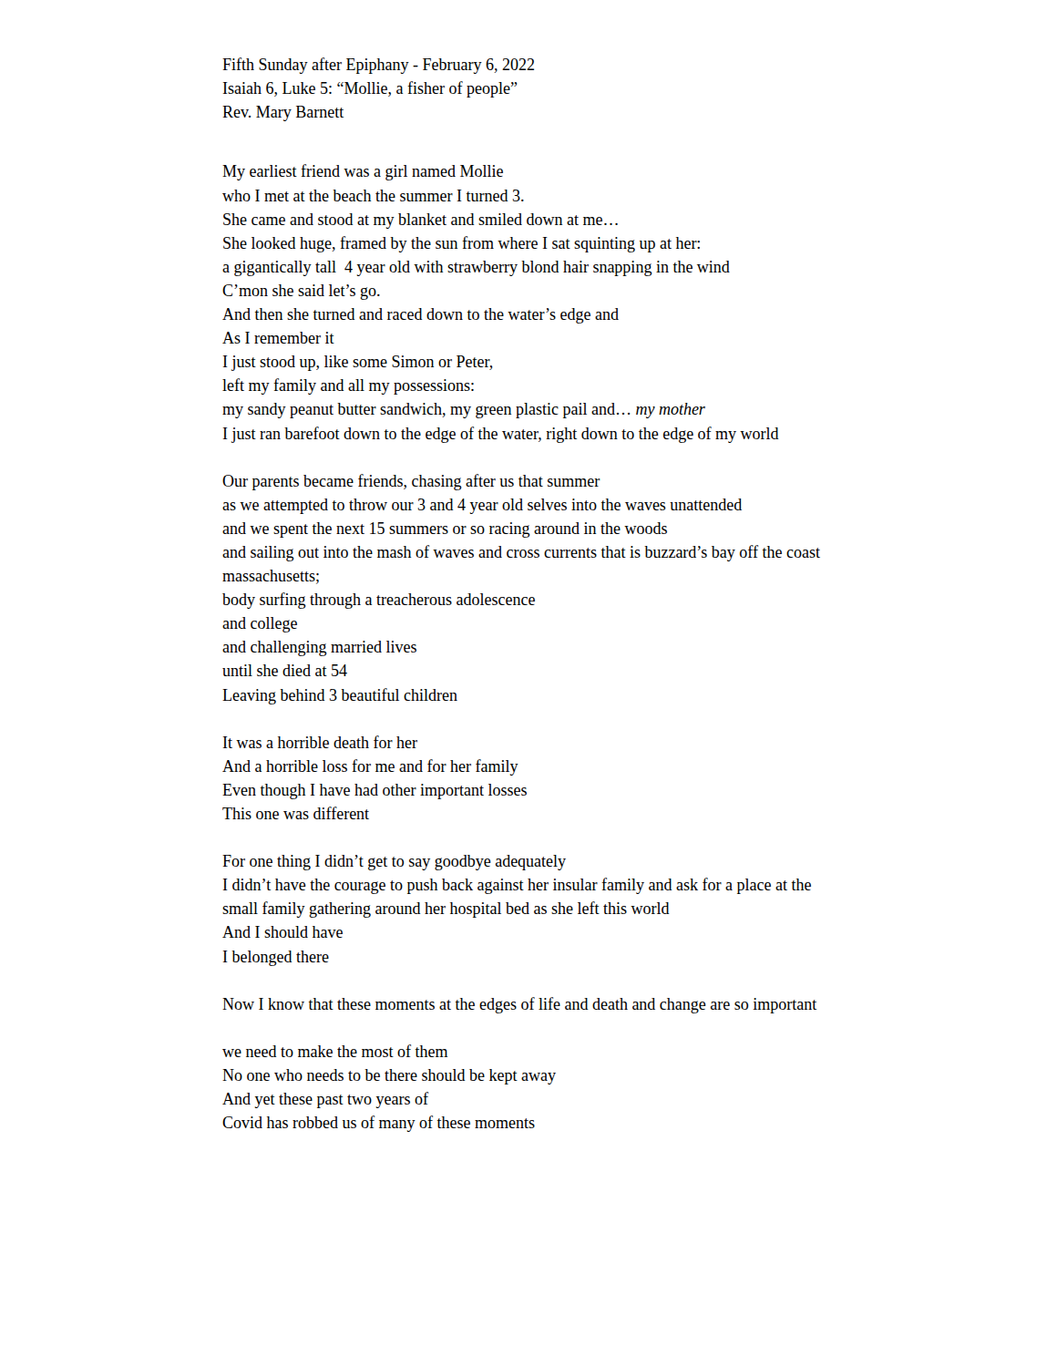Fifth Sunday after Epiphany - February 6, 2022
Isaiah 6, Luke 5: “Mollie, a fisher of people”
Rev. Mary Barnett
My earliest friend was a girl named Mollie
who I met at the beach the summer I turned 3.
She came and stood at my blanket and smiled down at me…
She looked huge, framed by the sun from where I sat squinting up at her:
a gigantically tall 4 year old with strawberry blond hair snapping in the wind
C’mon she said let’s go.
And then she turned and raced down to the water’s edge and
As I remember it
I just stood up, like some Simon or Peter,
left my family and all my possessions:
my sandy peanut butter sandwich, my green plastic pail and… my mother
I just ran barefoot down to the edge of the water, right down to the edge of my world
Our parents became friends, chasing after us that summer
as we attempted to throw our 3 and 4 year old selves into the waves unattended
and we spent the next 15 summers or so racing around in the woods
and sailing out into the mash of waves and cross currents that is buzzard’s bay off the coast massachusetts;
body surfing through a treacherous adolescence
and college
and challenging married lives
until she died at 54
Leaving behind 3 beautiful children
It was a horrible death for her
And a horrible loss for me and for her family
Even though I have had other important losses
This one was different
For one thing I didn’t get to say goodbye adequately
I didn’t have the courage to push back against her insular family and ask for a place at the small family gathering around her hospital bed as she left this world
And I should have
I belonged there
Now I know that these moments at the edges of life and death and change are so important
we need to make the most of them
No one who needs to be there should be kept away
And yet these past two years of
Covid has robbed us of many of these moments